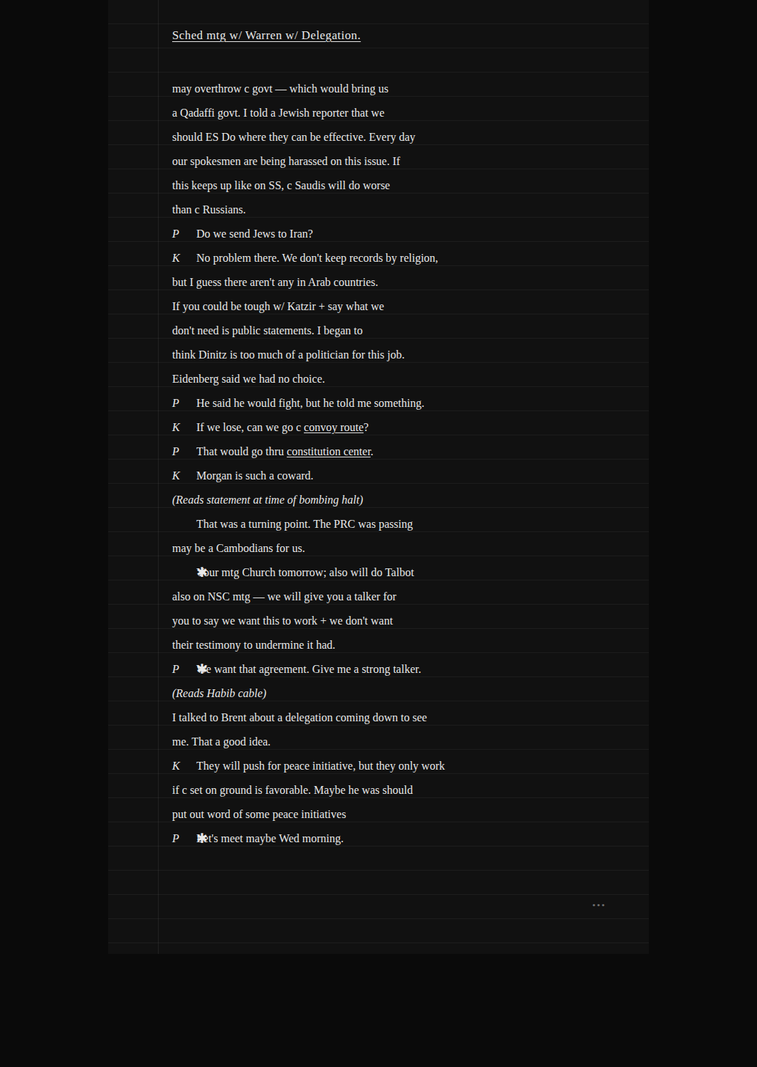Sched mtg w/ Warren w/ Delegation.
may overthrow c govt — which would bring us
a Qadaffi govt. I told a Jewish reporter that we
should ES Do where they can be effective. Every day
our spokesmen are being harassed on this issue. If
this keeps up like on SS, c Saudis will do worse
than c Russians.
PDo we send Jews to Iran?
KNo problem there. We don't keep records by religion,
but I guess there aren't any in Arab countries.
If you could be tough w/ Katzir + say what we
don't need is public statements. I began to
think Dinitz is too much of a politician for this job.
Eidenberg said we had no choice.
PHe said he would fight, but he told me something.
KIf we lose, can we go c convoy route?
PThat would go thru constitution center.
KMorgan is such a coward.
(Reads statement at time of bombing halt)
That was a turning point. The PRC was passing
may be a Cambodians for us.
✱ Your mtg Church tomorrow; also will do Talbot
also on NSC mtg — we will give you a talker for
you to say we want this to work + we don't want
their testimony to undermine it had.
✱PWe want that agreement. Give me a strong talker.
(Reads Habib cable)
I talked to Brent about a delegation coming down to see
me. That a good idea.
KThey will push for peace initiative, but they only work
if c set on ground is favorable. Maybe he was should
put out word of some peace initiatives
✱PLet's meet maybe Wed morning.
•••